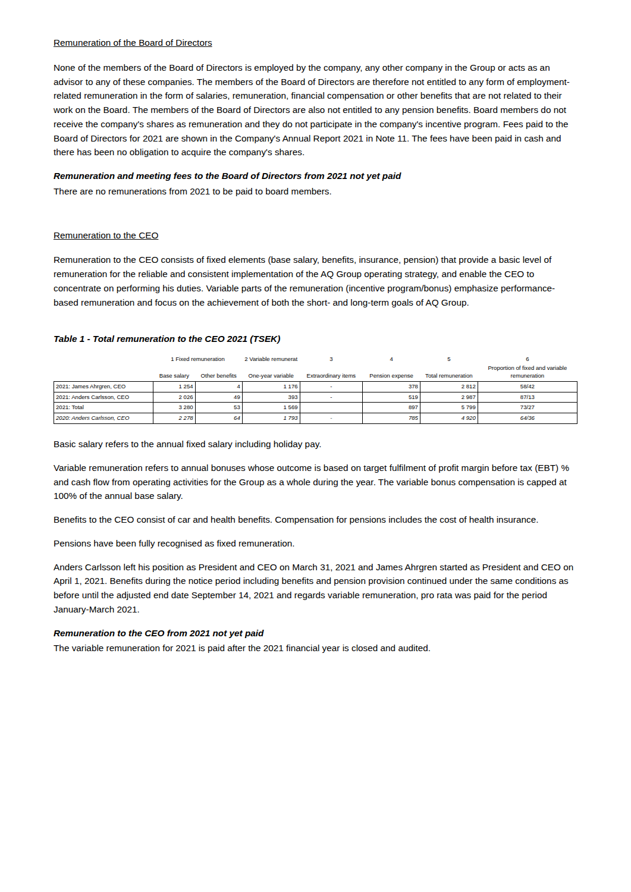Remuneration of the Board of Directors
None of the members of the Board of Directors is employed by the company, any other company in the Group or acts as an advisor to any of these companies. The members of the Board of Directors are therefore not entitled to any form of employment-related remuneration in the form of salaries, remuneration, financial compensation or other benefits that are not related to their work on the Board. The members of the Board of Directors are also not entitled to any pension benefits. Board members do not receive the company's shares as remuneration and they do not participate in the company's incentive program. Fees paid to the Board of Directors for 2021 are shown in the Company's Annual Report 2021 in Note 11. The fees have been paid in cash and there has been no obligation to acquire the company's shares.
Remuneration and meeting fees to the Board of Directors from 2021 not yet paid
There are no remunerations from 2021 to be paid to board members.
Remuneration to the CEO
Remuneration to the CEO consists of fixed elements (base salary, benefits, insurance, pension) that provide a basic level of remuneration for the reliable and consistent implementation of the AQ Group operating strategy, and enable the CEO to concentrate on performing his duties. Variable parts of the remuneration (incentive program/bonus) emphasize performance-based remuneration and focus on the achievement of both the short- and long-term goals of AQ Group.
Table 1 - Total remuneration to the CEO 2021 (TSEK)
| | 1 Fixed remuneration | 2 Variable remunerat | 3 | 4 | 5 | 6 |
| | | | | | | | Proportion of fixed and variable |
| | Base salary | Other benefits | One-year variable | Extraordinary items | Pension expense | Total remuneration | remuneration |
| 2021: James Ahrgren, CEO | 1 254 | 4 | 1 176 | - | 378 | 2 812 | 58/42 |
| 2021: Anders Carlsson, CEO | 2 026 | 49 | 393 | - | 519 | 2 987 | 87/13 |
| 2021: Total | 3 280 | 53 | 1 569 | | 897 | 5 799 | 73/27 |
| 2020: Anders Carlsson, CEO | 2 278 | 64 | 1 793 | - | 785 | 4 920 | 64/36 |
Basic salary refers to the annual fixed salary including holiday pay.
Variable remuneration refers to annual bonuses whose outcome is based on target fulfilment of profit margin before tax (EBT) % and cash flow from operating activities for the Group as a whole during the year. The variable bonus compensation is capped at 100% of the annual base salary.
Benefits to the CEO consist of car and health benefits. Compensation for pensions includes the cost of health insurance.
Pensions have been fully recognised as fixed remuneration.
Anders Carlsson left his position as President and CEO on March 31, 2021 and James Ahrgren started as President and CEO on April 1, 2021. Benefits during the notice period including benefits and pension provision continued under the same conditions as before until the adjusted end date September 14, 2021 and regards variable remuneration, pro rata was paid for the period January-March 2021.
Remuneration to the CEO from 2021 not yet paid
The variable remuneration for 2021 is paid after the 2021 financial year is closed and audited.